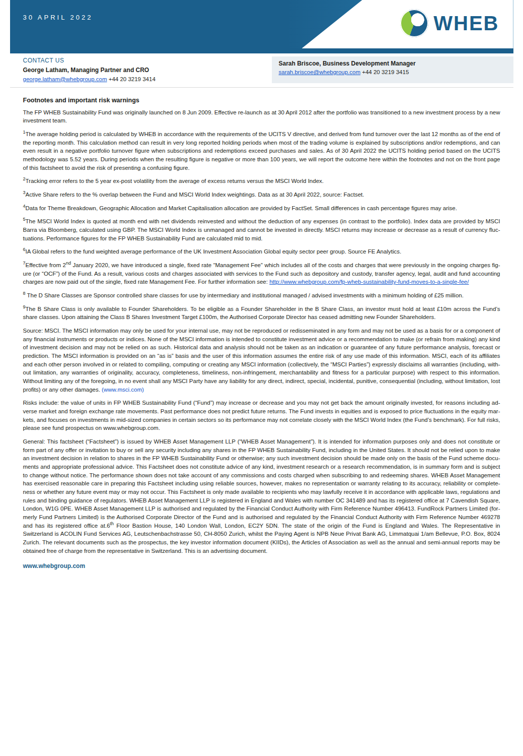30 APRIL 2022
WHEB
CONTACT US
George Latham, Managing Partner and CRO
george.latham@whebgroup.com +44 20 3219 3414
Sarah Briscoe, Business Development Manager
sarah.briscoe@whebgroup.com +44 20 3219 3415
Footnotes and important risk warnings
The FP WHEB Sustainability Fund was originally launched on 8 Jun 2009. Effective re-launch as at 30 April 2012 after the portfolio was transitioned to a new investment process by a new investment team.
1The average holding period is calculated by WHEB in accordance with the requirements of the UCITS V directive, and derived from fund turnover over the last 12 months as of the end of the reporting month. This calculation method can result in very long reported holding periods when most of the trading volume is explained by subscriptions and/or redemptions, and can even result in a negative portfolio turnover figure when subscriptions and redemptions exceed purchases and sales. As of 30 April 2022 the UCITS holding period based on the UCITS methodology was 5.52 years. During periods when the resulting figure is negative or more than 100 years, we will report the outcome here within the footnotes and not on the front page of this factsheet to avoid the risk of presenting a confusing figure.
2Tracking error refers to the 5 year ex-post volatility from the average of excess returns versus the MSCI World Index.
3Active Share refers to the % overlap between the Fund and MSCI World Index weightings. Data as at 30 April 2022, source: Factset.
4Data for Theme Breakdown, Geographic Allocation and Market Capitalisation allocation are provided by FactSet. Small differences in cash percentage figures may arise.
5The MSCI World Index is quoted at month end with net dividends reinvested and without the deduction of any expenses (in contrast to the portfolio). Index data are provided by MSCI Barra via Bloomberg, calculated using GBP. The MSCI World Index is unmanaged and cannot be invested in directly. MSCI returns may increase or decrease as a result of currency fluctuations. Performance figures for the FP WHEB Sustainability Fund are calculated mid to mid.
6IA Global refers to the fund weighted average performance of the UK Investment Association Global equity sector peer group. Source FE Analytics.
7Effective from 2nd January 2020, we have introduced a single, fixed rate “Management Fee” which includes all of the costs and charges that were previously in the ongoing charges figure (or “OCF”) of the Fund. As a result, various costs and charges associated with services to the Fund such as depository and custody, transfer agency, legal, audit and fund accounting charges are now paid out of the single, fixed rate Management Fee. For further information see: http://www.whebgroup.com/fp-wheb-sustainability-fund-moves-to-a-single-fee/
8 The D Share Classes are Sponsor controlled share classes for use by intermediary and institutional managed / advised investments with a minimum holding of £25 million.
9The B Share Class is only available to Founder Shareholders. To be eligible as a Founder Shareholder in the B Share Class, an investor must hold at least £10m across the Fund’s share classes. Upon attaining the Class B Shares Investment Target £100m, the Authorised Corporate Director has ceased admitting new Founder Shareholders.
Source: MSCI. The MSCI information may only be used for your internal use, may not be reproduced or redisseminated in any form and may not be used as a basis for or a component of any financial instruments or products or indices. None of the MSCI information is intended to constitute investment advice or a recommendation to make (or refrain from making) any kind of investment decision and may not be relied on as such. Historical data and analysis should not be taken as an indication or guarantee of any future performance analysis, forecast or prediction. The MSCI information is provided on an “as is” basis and the user of this information assumes the entire risk of any use made of this information. MSCI, each of its affiliates and each other person involved in or related to compiling, computing or creating any MSCI information (collectively, the “MSCI Parties”) expressly disclaims all warranties (including, without limitation, any warranties of originality, accuracy, completeness, timeliness, non-infringement, merchantability and fitness for a particular purpose) with respect to this information. Without limiting any of the foregoing, in no event shall any MSCI Party have any liability for any direct, indirect, special, incidental, punitive, consequential (including, without limitation, lost profits) or any other damages. (www.msci.com)
Risks include: the value of units in FP WHEB Sustainability Fund (“Fund”) may increase or decrease and you may not get back the amount originally invested, for reasons including adverse market and foreign exchange rate movements. Past performance does not predict future returns. The Fund invests in equities and is exposed to price fluctuations in the equity markets, and focuses on investments in mid-sized companies in certain sectors so its performance may not correlate closely with the MSCI World Index (the Fund’s benchmark). For full risks, please see fund prospectus on www.whebgroup.com.
General: This factsheet (“Factsheet”) is issued by WHEB Asset Management LLP (“WHEB Asset Management”). It is intended for information purposes only and does not constitute or form part of any offer or invitation to buy or sell any security including any shares in the FP WHEB Sustainability Fund, including in the United States. It should not be relied upon to make an investment decision in relation to shares in the FP WHEB Sustainability Fund or otherwise; any such investment decision should be made only on the basis of the Fund scheme documents and appropriate professional advice. This Factsheet does not constitute advice of any kind, investment research or a research recommendation, is in summary form and is subject to change without notice. The performance shown does not take account of any commissions and costs charged when subscribing to and redeeming shares. WHEB Asset Management has exercised reasonable care in preparing this Factsheet including using reliable sources, however, makes no representation or warranty relating to its accuracy, reliability or completeness or whether any future event may or may not occur. This Factsheet is only made available to recipients who may lawfully receive it in accordance with applicable laws, regulations and rules and binding guidance of regulators. WHEB Asset Management LLP is registered in England and Wales with number OC 341489 and has its registered office at 7 Cavendish Square, London, W1G 0PE. WHEB Asset Management LLP is authorised and regulated by the Financial Conduct Authority with Firm Reference Number 496413. FundRock Partners Limited (formerly Fund Partners Limited) is the Authorised Corporate Director of the Fund and is authorised and regulated by the Financial Conduct Authority with Firm Reference Number 469278 and has its registered office at.6th Floor Bastion House, 140 London Wall, London, EC2Y 5DN. The state of the origin of the Fund is England and Wales. The Representative in Switzerland is ACOLIN Fund Services AG, Leutschenbachstrasse 50, CH-8050 Zurich, whilst the Paying Agent is NPB Neue Privat Bank AG, Limmatquai 1/am Bellevue, P.O. Box, 8024 Zurich. The relevant documents such as the prospectus, the key investor information document (KIIDs), the Articles of Association as well as the annual and semi-annual reports may be obtained free of charge from the representative in Switzerland. This is an advertising document.
www.whebgroup.com